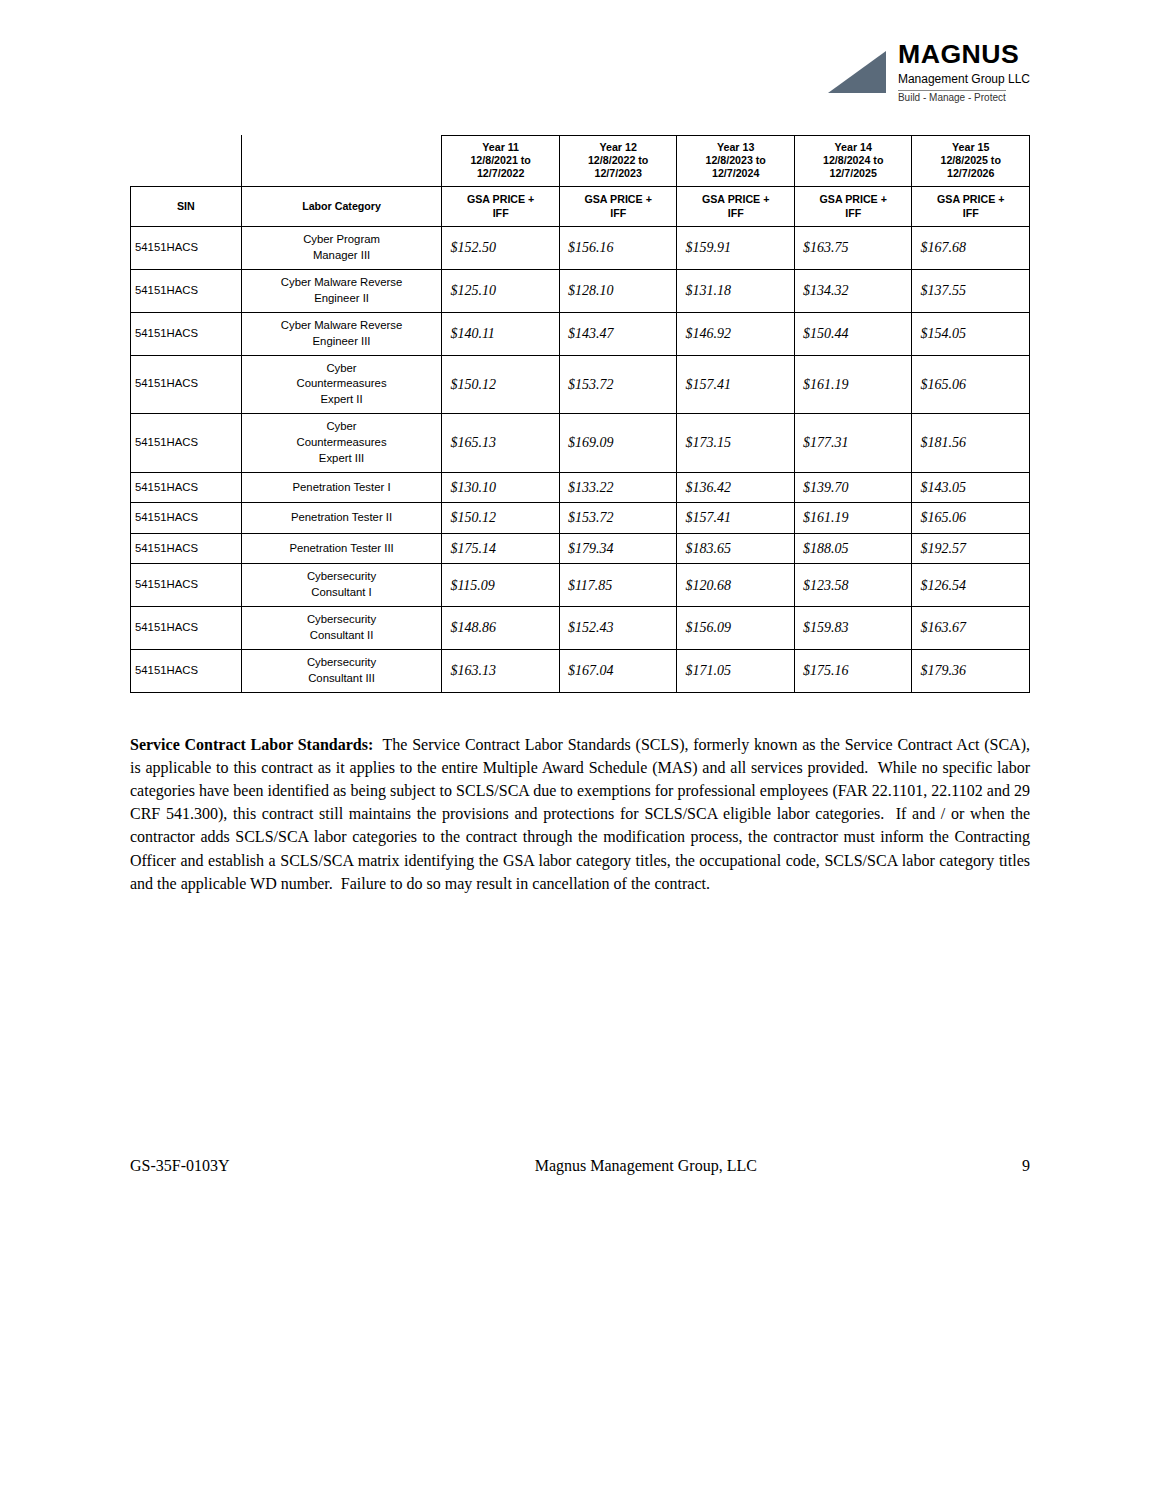MAGNUS
Management Group LLC
Build - Manage - Protect
| | | Year 11 12/8/2021 to 12/7/2022 | Year 12 12/8/2022 to 12/7/2023 | Year 13 12/8/2023 to 12/7/2024 | Year 14 12/8/2024 to 12/7/2025 | Year 15 12/8/2025 to 12/7/2026 |
| --- | --- | --- | --- | --- | --- | --- |
| SIN | Labor Category | GSA PRICE + IFF | GSA PRICE + IFF | GSA PRICE + IFF | GSA PRICE + IFF | GSA PRICE + IFF |
| 54151HACS | Cyber Program Manager III | $152.50 | $156.16 | $159.91 | $163.75 | $167.68 |
| 54151HACS | Cyber Malware Reverse Engineer II | $125.10 | $128.10 | $131.18 | $134.32 | $137.55 |
| 54151HACS | Cyber Malware Reverse Engineer III | $140.11 | $143.47 | $146.92 | $150.44 | $154.05 |
| 54151HACS | Cyber Countermeasures Expert II | $150.12 | $153.72 | $157.41 | $161.19 | $165.06 |
| 54151HACS | Cyber Countermeasures Expert III | $165.13 | $169.09 | $173.15 | $177.31 | $181.56 |
| 54151HACS | Penetration Tester I | $130.10 | $133.22 | $136.42 | $139.70 | $143.05 |
| 54151HACS | Penetration Tester II | $150.12 | $153.72 | $157.41 | $161.19 | $165.06 |
| 54151HACS | Penetration Tester III | $175.14 | $179.34 | $183.65 | $188.05 | $192.57 |
| 54151HACS | Cybersecurity Consultant I | $115.09 | $117.85 | $120.68 | $123.58 | $126.54 |
| 54151HACS | Cybersecurity Consultant II | $148.86 | $152.43 | $156.09 | $159.83 | $163.67 |
| 54151HACS | Cybersecurity Consultant III | $163.13 | $167.04 | $171.05 | $175.16 | $179.36 |
Service Contract Labor Standards: The Service Contract Labor Standards (SCLS), formerly known as the Service Contract Act (SCA), is applicable to this contract as it applies to the entire Multiple Award Schedule (MAS) and all services provided. While no specific labor categories have been identified as being subject to SCLS/SCA due to exemptions for professional employees (FAR 22.1101, 22.1102 and 29 CRF 541.300), this contract still maintains the provisions and protections for SCLS/SCA eligible labor categories. If and / or when the contractor adds SCLS/SCA labor categories to the contract through the modification process, the contractor must inform the Contracting Officer and establish a SCLS/SCA matrix identifying the GSA labor category titles, the occupational code, SCLS/SCA labor category titles and the applicable WD number. Failure to do so may result in cancellation of the contract.
GS-35F-0103Y
Magnus Management Group, LLC
9